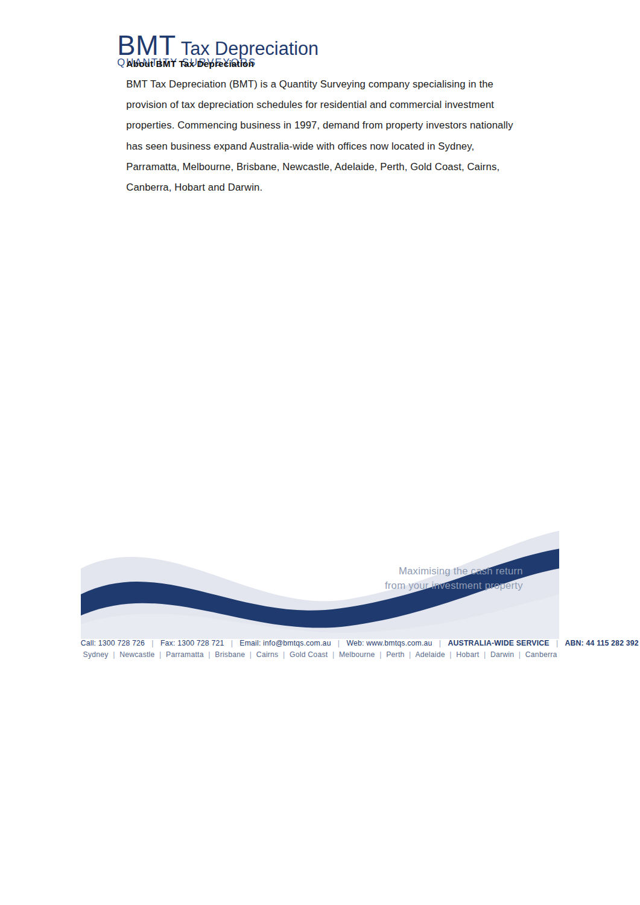BMT Tax Depreciation QUANTITY SURVEYORS
About BMT Tax Depreciation
BMT Tax Depreciation (BMT) is a Quantity Surveying company specialising in the provision of tax depreciation schedules for residential and commercial investment properties. Commencing business in 1997, demand from property investors nationally has seen business expand Australia-wide with offices now located in Sydney, Parramatta, Melbourne, Brisbane, Newcastle, Adelaide, Perth, Gold Coast, Cairns, Canberra, Hobart and Darwin.
Maximising the cash return
from your investment property
Call: 1300 728 726 | Fax: 1300 728 721 | Email: info@bmtqs.com.au | Web: www.bmtqs.com.au | AUSTRALIA-WIDE SERVICE | ABN: 44 115 282 392
Sydney | Newcastle | Parramatta | Brisbane | Cairns | Gold Coast | Melbourne | Perth | Adelaide | Hobart | Darwin | Canberra